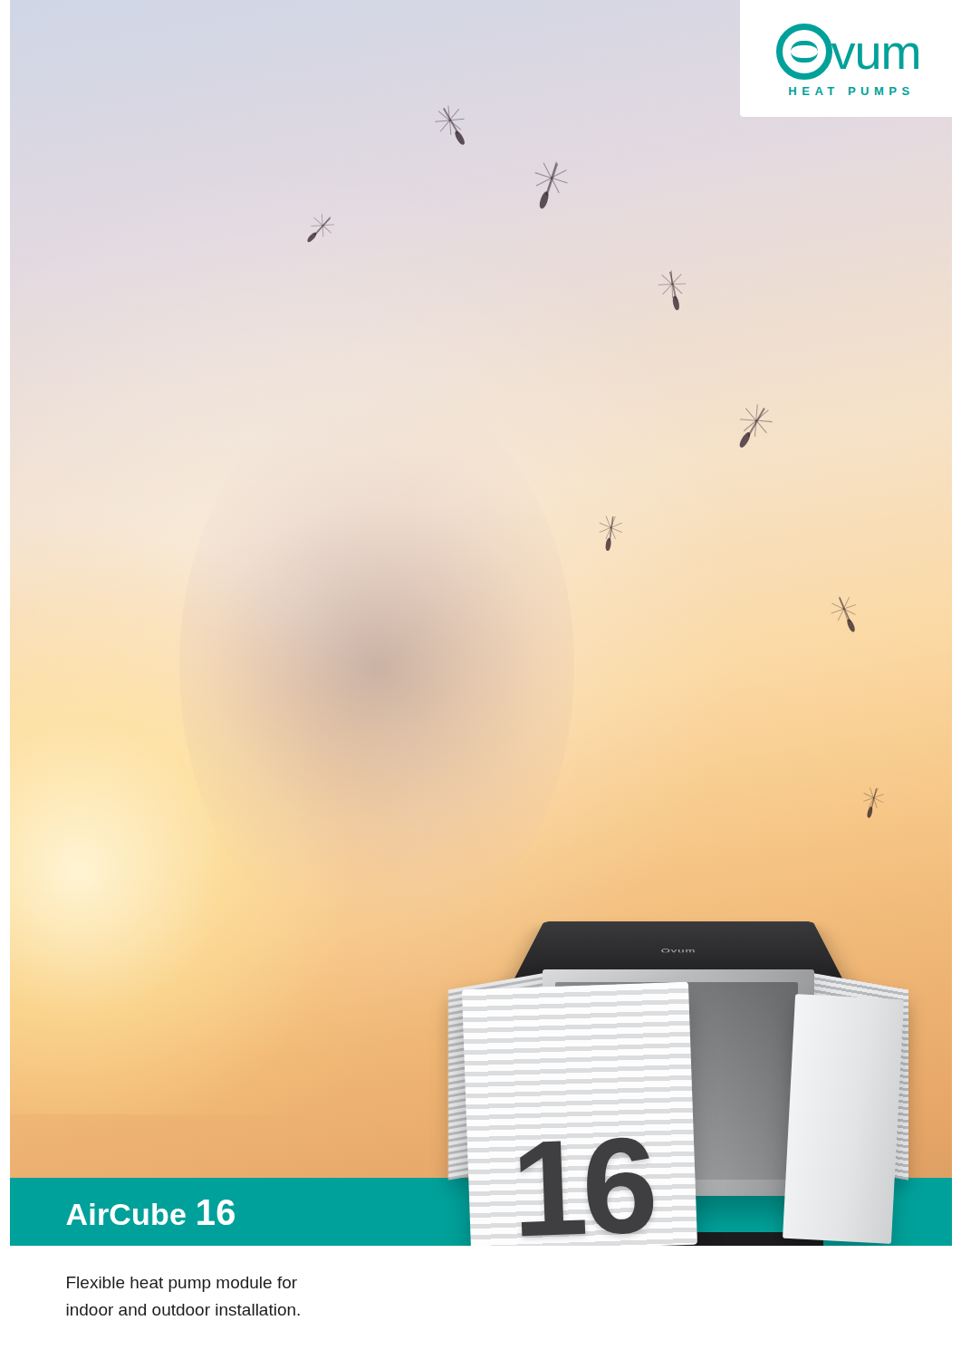vum
HEAT PUMPS
Ovum
16
AirCube 16
Flexible heat pump module for
indoor and outdoor installation.